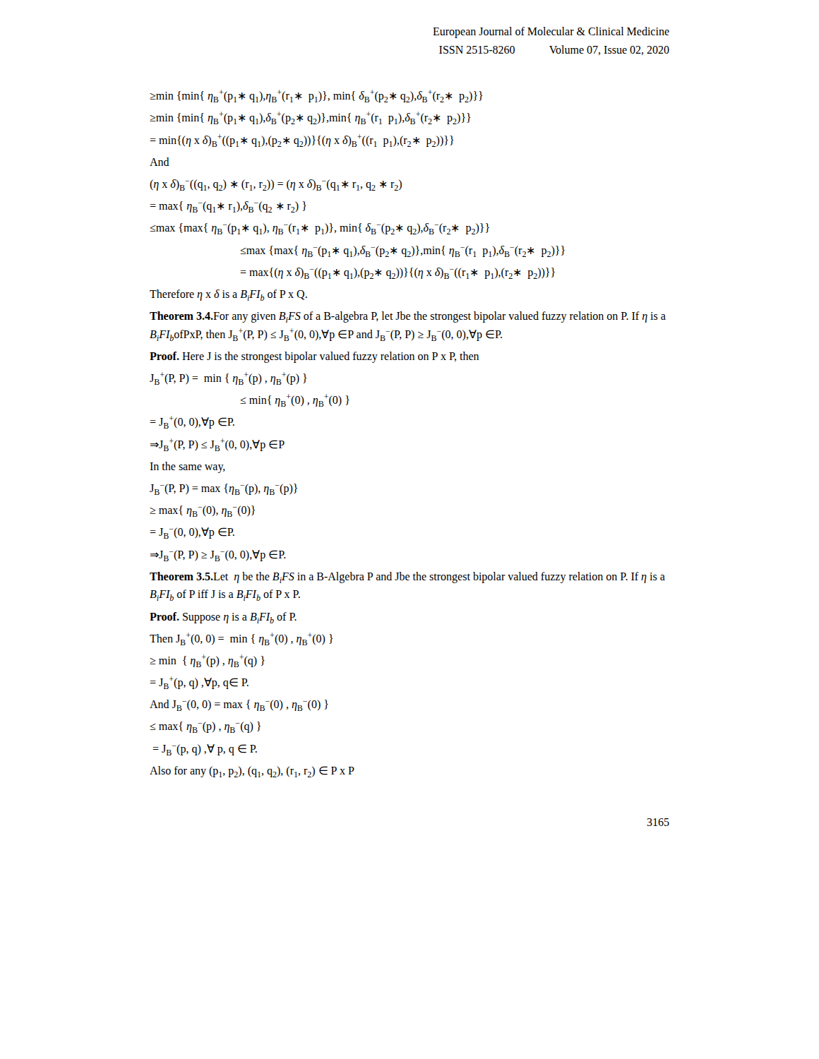European Journal of Molecular & Clinical Medicine ISSN 2515-8260 Volume 07, Issue 02, 2020
≥min {min{ ηB+(p1∗ q1),ηB+(r1∗ p1)}, min{ δB+(p2∗ q2),δB+(r2∗ p2)}}
≥min {min{ ηB+(p1∗ q1),δB+(p2∗ q2)},min{ ηB+(r1 p1),δB+(r2∗ p2)}}
= min{(η x δ)B+((p1∗ q1),(p2∗ q2))}{(η x δ)B+((r1 p1),(r2∗ p2))}}
And
(η x δ)B−((q1, q2) ∗ (r1, r2)) = (η x δ)B−(q1∗ r1, q2 ∗ r2)
= max{ ηB−(q1∗ r1),δB−(q2 ∗ r2) }
≤max {max{ ηB−(p1∗ q1), ηB−(r1∗ p1)}, min{ δB−(p2∗ q2),δB−(r2∗ p2)}}
≤max {max{ ηB−(p1∗ q1),δB−(p2∗ q2)},min{ ηB−(r1 p1),δB−(r2∗ p2)}}
= max{(η x δ)B−((p1∗ q1),(p2∗ q2))}{(η x δ)B−((r1∗ p1),(r2∗ p2))}}
Therefore η x δ is a BiFIb of P x Q.
Theorem 3.4. For any given BiFS of a B-algebra P, let Jbe the strongest bipolar valued fuzzy relation on P. If η is a BiFIbofPxP, then JB+(P, P) ≤ JB+(0, 0),∀p ∈P and JB−(P, P) ≥ JB−(0, 0),∀p ∈P.
Proof. Here J is the strongest bipolar valued fuzzy relation on P x P, then
JB+(P, P) = min { ηB+(p) , ηB+(p) }
≤ min{ ηB+(0) , ηB+(0) }
= JB+(0, 0),∀p ∈P.
⇒JB+(P, P) ≤ JB+(0, 0),∀p ∈P
In the same way,
JB−(P, P) = max {ηB−(p), ηB−(p)}
≥ max{ ηB−(0), ηB−(0)}
= JB−(0, 0),∀p ∈P.
⇒JB−(P, P) ≥ JB−(0, 0),∀p ∈P.
Theorem 3.5. Let η be the BiFS in a B-Algebra P and Jbe the strongest bipolar valued fuzzy relation on P. If η is a BiFIb of P iff J is a BiFIb of P x P.
Proof. Suppose η is a BiFIb of P.
Then JB+(0, 0) = min { ηB+(0) , ηB+(0) }
≥ min { ηB+(p) , ηB+(q) }
= JB+(p, q) ,∀p, q∈ P.
And JB−(0, 0) = max { ηB−(0) , ηB−(0) }
≤ max{ ηB−(p) , ηB−(q) }
= JB−(p, q) ,∀ p, q ∈ P.
Also for any (p1, p2), (q1, q2), (r1, r2) ∈ P x P
3165